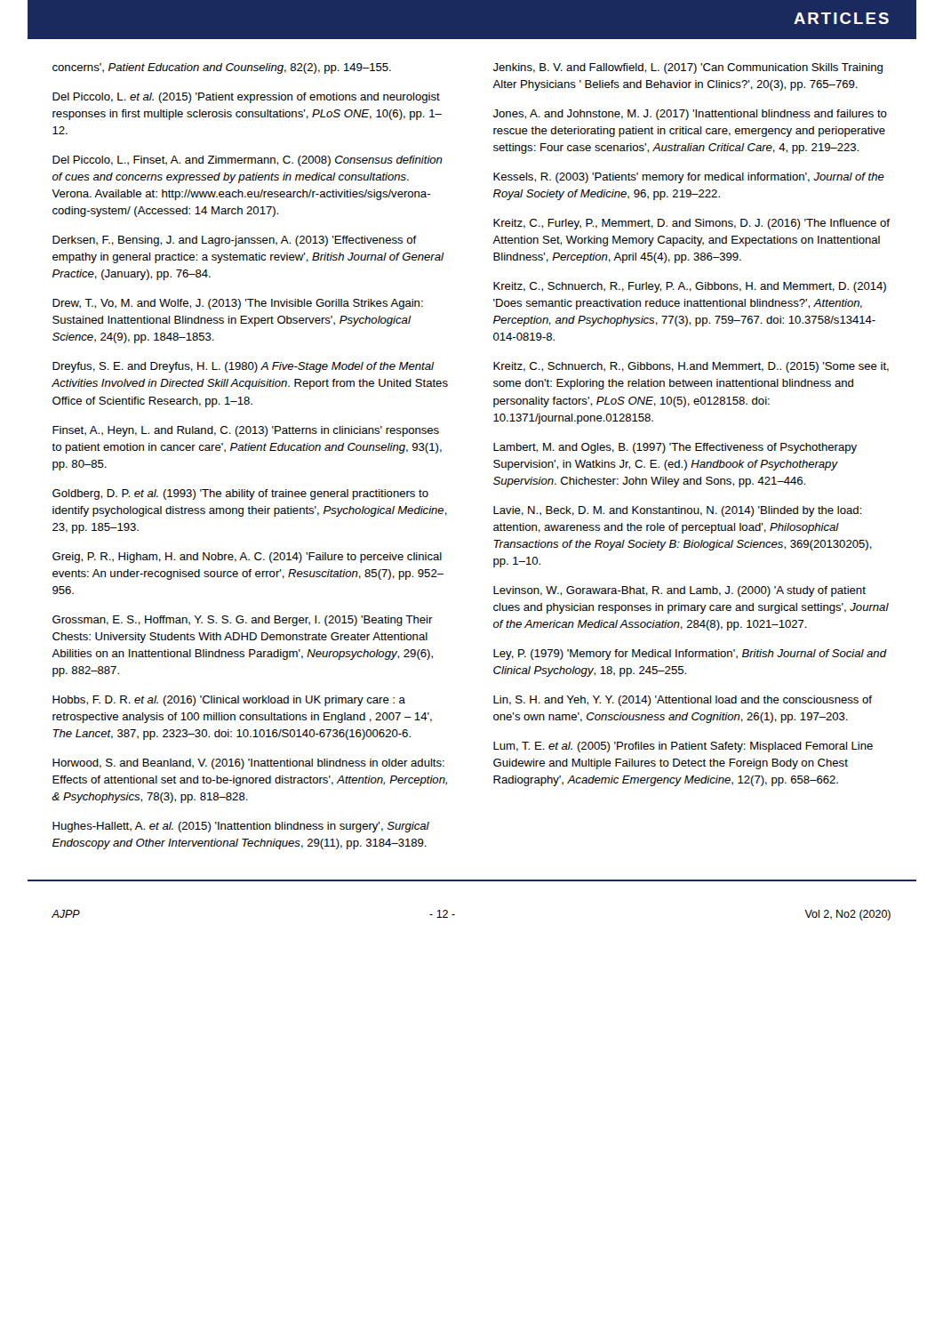ARTICLES
concerns', Patient Education and Counseling, 82(2), pp. 149–155.
Del Piccolo, L. et al. (2015) 'Patient expression of emotions and neurologist responses in first multiple sclerosis consultations', PLoS ONE, 10(6), pp. 1–12.
Del Piccolo, L., Finset, A. and Zimmermann, C. (2008) Consensus definition of cues and concerns expressed by patients in medical consultations. Verona. Available at: http://www.each.eu/research/r-activities/sigs/verona-coding-system/ (Accessed: 14 March 2017).
Derksen, F., Bensing, J. and Lagro-janssen, A. (2013) 'Effectiveness of empathy in general practice: a systematic review', British Journal of General Practice, (January), pp. 76–84.
Drew, T., Vo, M. and Wolfe, J. (2013) 'The Invisible Gorilla Strikes Again: Sustained Inattentional Blindness in Expert Observers', Psychological Science, 24(9), pp. 1848–1853.
Dreyfus, S. E. and Dreyfus, H. L. (1980) A Five-Stage Model of the Mental Activities Involved in Directed Skill Acquisition. Report from the United States Office of Scientific Research, pp. 1–18.
Finset, A., Heyn, L. and Ruland, C. (2013) 'Patterns in clinicians' responses to patient emotion in cancer care', Patient Education and Counseling, 93(1), pp. 80–85.
Goldberg, D. P. et al. (1993) 'The ability of trainee general practitioners to identify psychological distress among their patients', Psychological Medicine, 23, pp. 185–193.
Greig, P. R., Higham, H. and Nobre, A. C. (2014) 'Failure to perceive clinical events: An under-recognised source of error', Resuscitation, 85(7), pp. 952–956.
Grossman, E. S., Hoffman, Y. S. S. G. and Berger, I. (2015) 'Beating Their Chests: University Students With ADHD Demonstrate Greater Attentional Abilities on an Inattentional Blindness Paradigm', Neuropsychology, 29(6), pp. 882–887.
Hobbs, F. D. R. et al. (2016) 'Clinical workload in UK primary care : a retrospective analysis of 100 million consultations in England , 2007 – 14', The Lancet, 387, pp. 2323–30. doi: 10.1016/S0140-6736(16)00620-6.
Horwood, S. and Beanland, V. (2016) 'Inattentional blindness in older adults: Effects of attentional set and to-be-ignored distractors', Attention, Perception, & Psychophysics, 78(3), pp. 818–828.
Hughes-Hallett, A. et al. (2015) 'Inattention blindness in surgery', Surgical Endoscopy and Other Interventional Techniques, 29(11), pp. 3184–3189.
Jenkins, B. V. and Fallowfield, L. (2017) 'Can Communication Skills Training Alter Physicians ' Beliefs and Behavior in Clinics?', 20(3), pp. 765–769.
Jones, A. and Johnstone, M. J. (2017) 'Inattentional blindness and failures to rescue the deteriorating patient in critical care, emergency and perioperative settings: Four case scenarios', Australian Critical Care, 4, pp. 219–223.
Kessels, R. (2003) 'Patients' memory for medical information', Journal of the Royal Society of Medicine, 96, pp. 219–222.
Kreitz, C., Furley, P., Memmert, D. and Simons, D. J. (2016) 'The Influence of Attention Set, Working Memory Capacity, and Expectations on Inattentional Blindness', Perception, April 45(4), pp. 386–399.
Kreitz, C., Schnuerch, R., Furley, P. A., Gibbons, H. and Memmert, D. (2014) 'Does semantic preactivation reduce inattentional blindness?', Attention, Perception, and Psychophysics, 77(3), pp. 759–767. doi: 10.3758/s13414-014-0819-8.
Kreitz, C., Schnuerch, R., Gibbons, H.and Memmert, D.. (2015) 'Some see it, some don't: Exploring the relation between inattentional blindness and personality factors', PLoS ONE, 10(5), e0128158. doi: 10.1371/journal.pone.0128158.
Lambert, M. and Ogles, B. (1997) 'The Effectiveness of Psychotherapy Supervision', in Watkins Jr, C. E. (ed.) Handbook of Psychotherapy Supervision. Chichester: John Wiley and Sons, pp. 421–446.
Lavie, N., Beck, D. M. and Konstantinou, N. (2014) 'Blinded by the load: attention, awareness and the role of perceptual load', Philosophical Transactions of the Royal Society B: Biological Sciences, 369(20130205), pp. 1–10.
Levinson, W., Gorawara-Bhat, R. and Lamb, J. (2000) 'A study of patient clues and physician responses in primary care and surgical settings', Journal of the American Medical Association, 284(8), pp. 1021–1027.
Ley, P. (1979) 'Memory for Medical Information', British Journal of Social and Clinical Psychology, 18, pp. 245–255.
Lin, S. H. and Yeh, Y. Y. (2014) 'Attentional load and the consciousness of one's own name', Consciousness and Cognition, 26(1), pp. 197–203.
Lum, T. E. et al. (2005) 'Profiles in Patient Safety: Misplaced Femoral Line Guidewire and Multiple Failures to Detect the Foreign Body on Chest Radiography', Academic Emergency Medicine, 12(7), pp. 658–662.
AJPP
- 12 -
Vol 2, No2 (2020)